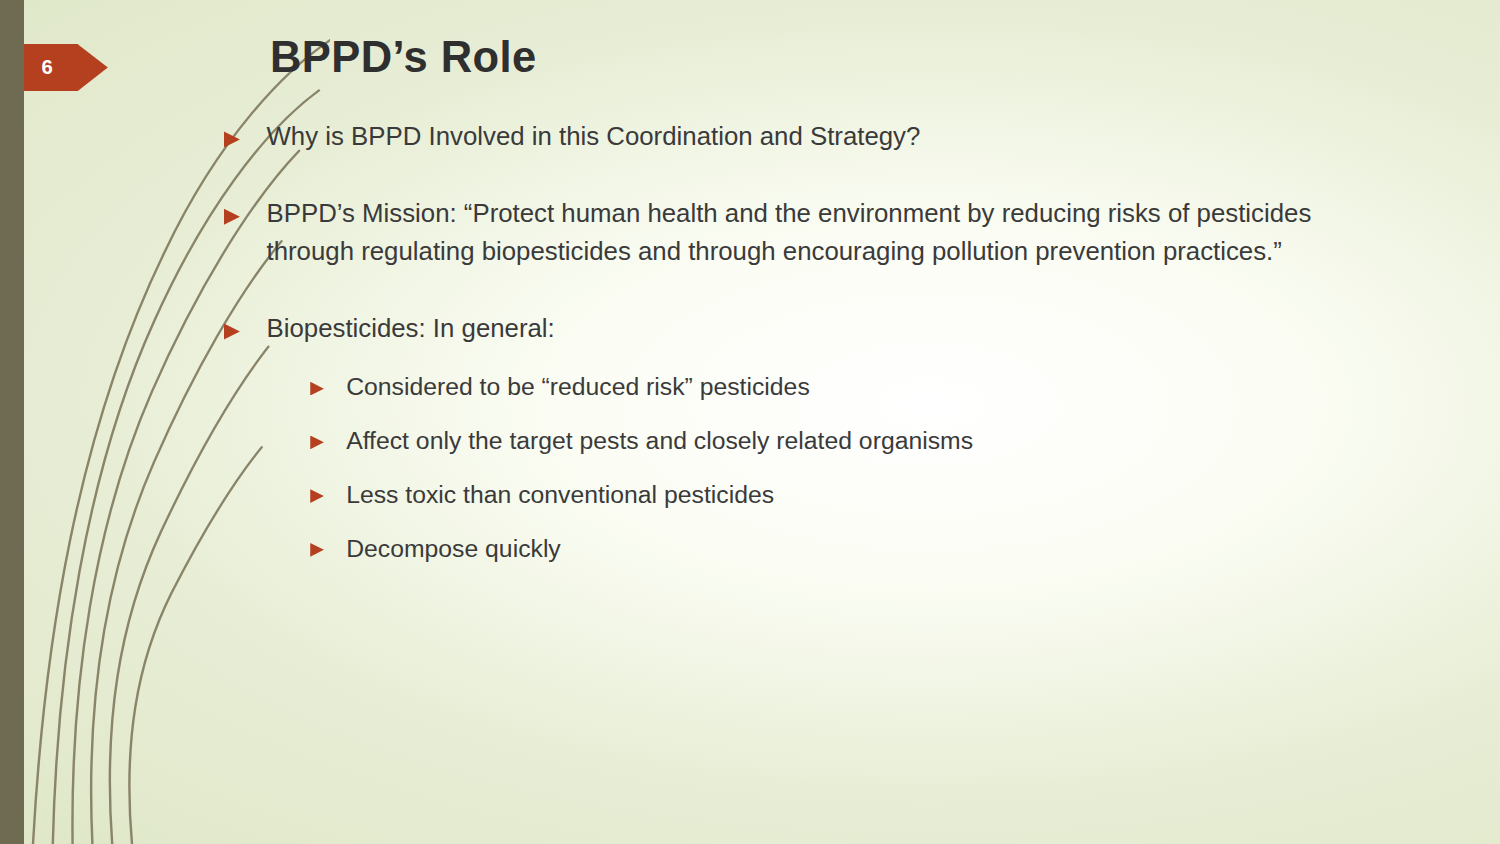6
BPPD’s Role
Why is BPPD Involved in this Coordination and Strategy?
BPPD’s Mission: “Protect human health and the environment by reducing risks of pesticides through regulating biopesticides and through encouraging pollution prevention practices.”
Biopesticides: In general:
Considered to be “reduced risk” pesticides
Affect only the target pests and closely related organisms
Less toxic than conventional pesticides
Decompose quickly